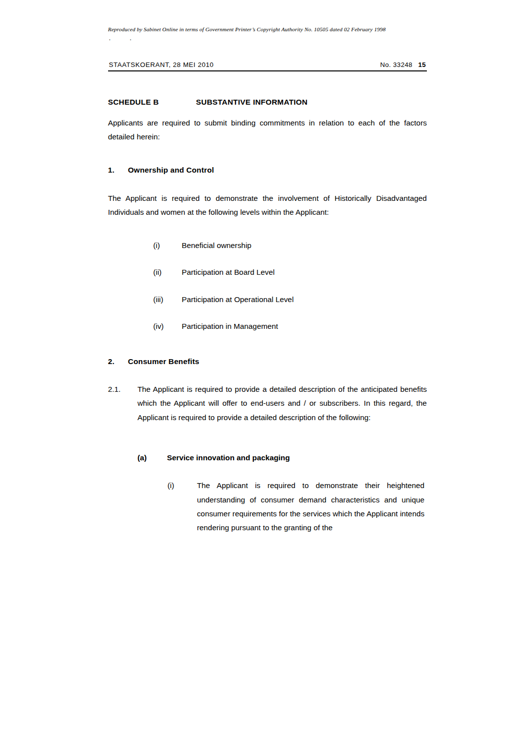Reproduced by Sabinet Online in terms of Government Printer’s Copyright Authority No. 10505 dated 02 February 1998
. .
STAATSKOERANT, 28 MEI 2010 No. 3324815
SCHEDULE BSUBSTANTIVE INFORMATION
Applicants are required to submit binding commitments in relation to each of the factors detailed herein:
1. Ownership and Control
The Applicant is required to demonstrate the involvement of Historically Disadvantaged Individuals and women at the following levels within the Applicant:
(i) Beneficial ownership
(ii) Participation at Board Level
(iii) Participation at Operational Level
(iv) Participation in Management
2. Consumer Benefits
2.1.
The Applicant is required to provide a detailed description of the anticipated benefits which the Applicant will offer to end-users and / or subscribers. In this regard, the Applicant is required to provide a detailed description of the following:
(a)
Service innovation and packaging
(i)
The Applicant is required to demonstrate their heightened understanding of consumer demand characteristics and unique consumer requirements for the services which the Applicant intends rendering pursuant to the granting of the